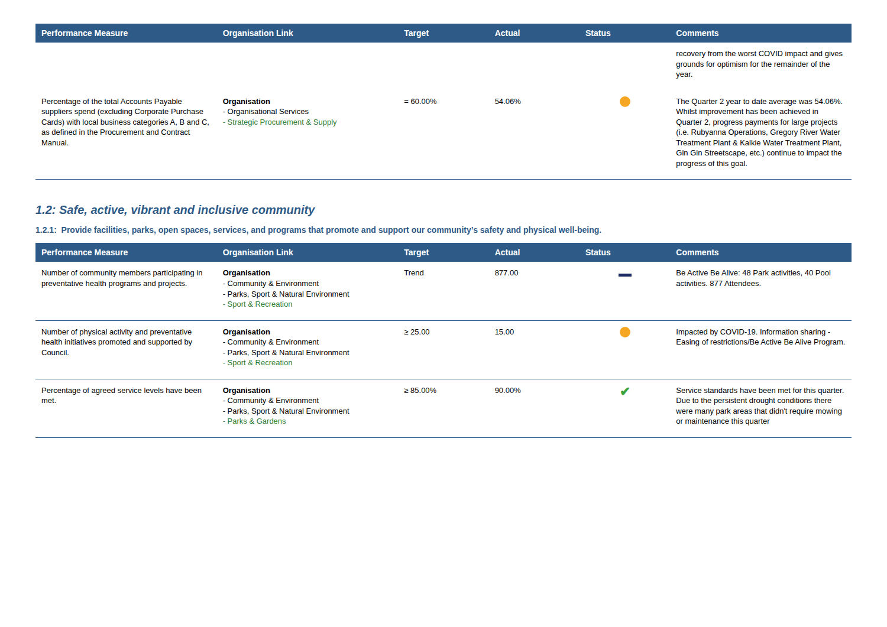| Performance Measure | Organisation Link | Target | Actual | Status | Comments |
| --- | --- | --- | --- | --- | --- |
| | | | | | recovery from the worst COVID impact and gives grounds for optimism for the remainder of the year. |
| Percentage of the total Accounts Payable suppliers spend (excluding Corporate Purchase Cards) with local business categories A, B and C, as defined in the Procurement and Contract Manual. | Organisation - Organisational Services - Strategic Procurement & Supply | = 60.00% | 54.06% | | The Quarter 2 year to date average was 54.06%. Whilst improvement has been achieved in Quarter 2, progress payments for large projects (i.e. Rubyanna Operations, Gregory River Water Treatment Plant & Kalkie Water Treatment Plant, Gin Gin Streetscape, etc.) continue to impact the progress of this goal. |
1.2: Safe, active, vibrant and inclusive community
1.2.1: Provide facilities, parks, open spaces, services, and programs that promote and support our community’s safety and physical well-being.
| Performance Measure | Organisation Link | Target | Actual | Status | Comments |
| --- | --- | --- | --- | --- | --- |
| Number of community members participating in preventative health programs and projects. | Organisation - Community & Environment - Parks, Sport & Natural Environment - Sport & Recreation | Trend | 877.00 | | Be Active Be Alive: 48 Park activities, 40 Pool activities. 877 Attendees. |
| Number of physical activity and preventative health initiatives promoted and supported by Council. | Organisation - Community & Environment - Parks, Sport & Natural Environment - Sport & Recreation | ≥ 25.00 | 15.00 | | Impacted by COVID-19. Information sharing - Easing of restrictions/Be Active Be Alive Program. |
| Percentage of agreed service levels have been met. | Organisation - Community & Environment - Parks, Sport & Natural Environment - Parks & Gardens | ≥ 85.00% | 90.00% | ✔ | Service standards have been met for this quarter. Due to the persistent drought conditions there were many park areas that didn't require mowing or maintenance this quarter |